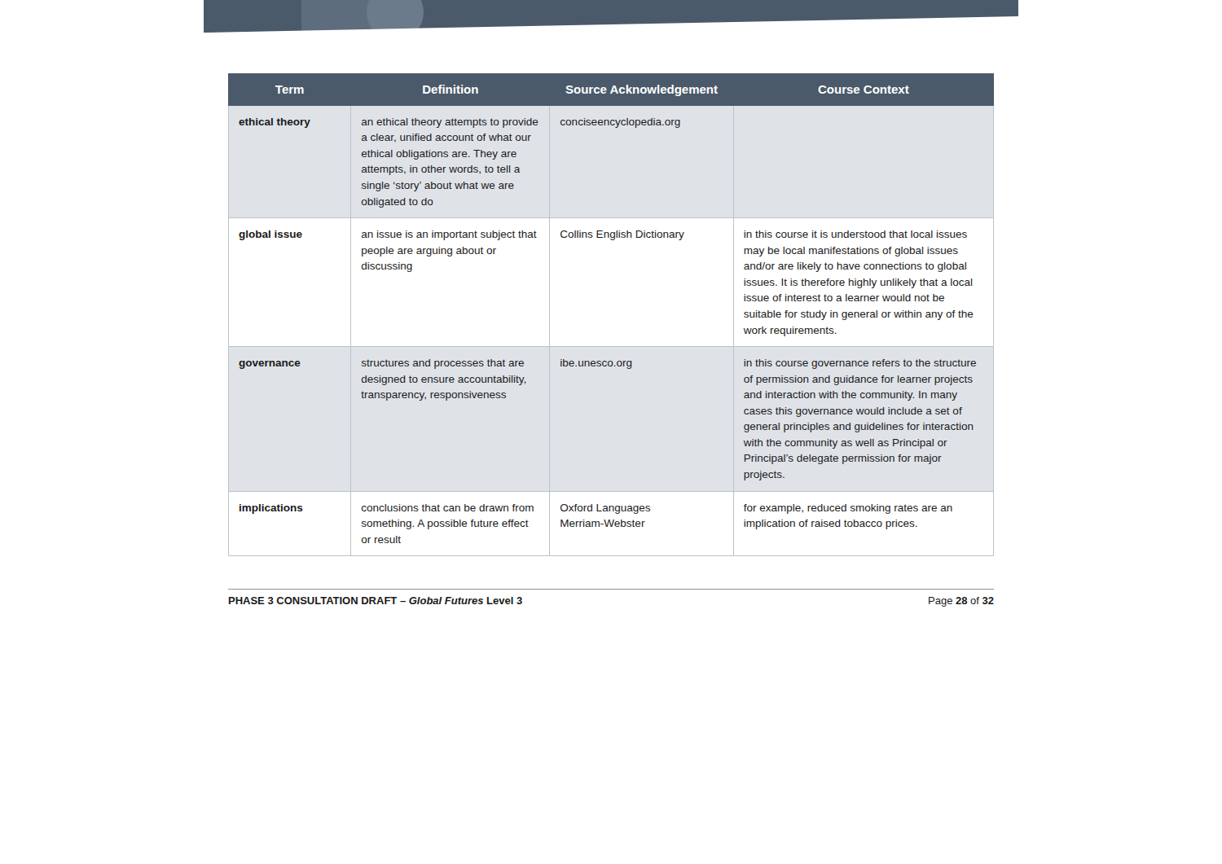| Term | Definition | Source Acknowledgement | Course Context |
| --- | --- | --- | --- |
| ethical theory | an ethical theory attempts to provide a clear, unified account of what our ethical obligations are. They are attempts, in other words, to tell a single ‘story’ about what we are obligated to do | conciseencyclopedia.org | |
| global issue | an issue is an important subject that people are arguing about or discussing | Collins English Dictionary | in this course it is understood that local issues may be local manifestations of global issues and/or are likely to have connections to global issues. It is therefore highly unlikely that a local issue of interest to a learner would not be suitable for study in general or within any of the work requirements. |
| governance | structures and processes that are designed to ensure accountability, transparency, responsiveness | ibe.unesco.org | in this course governance refers to the structure of permission and guidance for learner projects and interaction with the community. In many cases this governance would include a set of general principles and guidelines for interaction with the community as well as Principal or Principal’s delegate permission for major projects. |
| implications | conclusions that can be drawn from something. A possible future effect or result | Oxford Languages Merriam-Webster | for example, reduced smoking rates are an implication of raised tobacco prices. |
PHASE 3 CONSULTATION DRAFT – Global Futures Level 3
Page 28 of 32